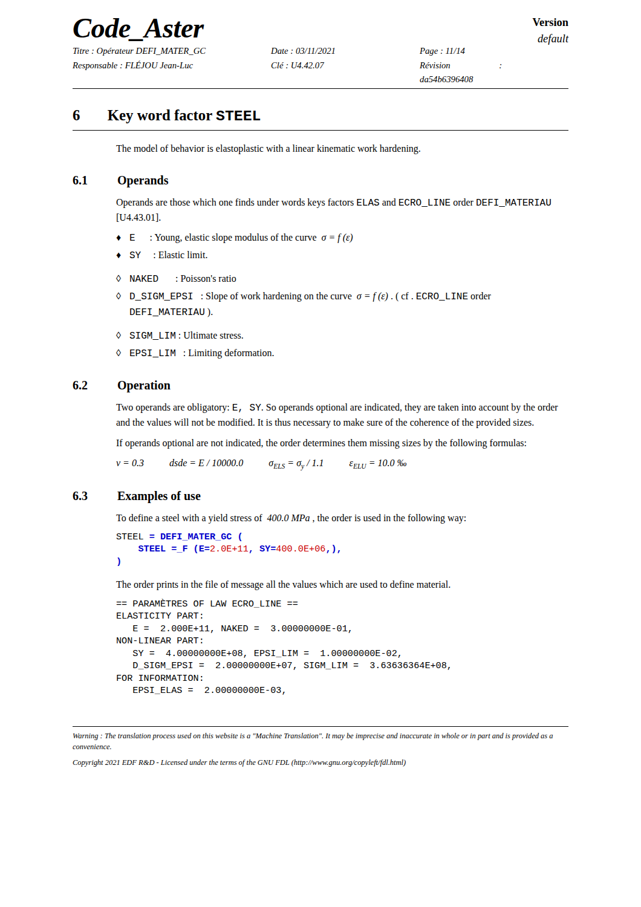Code_Aster
Version
default
| Titre : Opérateur DEFI_MATER_GC | Date : 03/11/2021 | Page : 11/14 |
| Responsable : FLÉJOU Jean-Luc | Clé : U4.42.07 | Révision | : |
| | | da54b6396408 |
6 Key word factor STEEL
The model of behavior is elastoplastic with a linear kinematic work hardening.
6.1 Operands
Operands are those which one finds under words keys factors ELAS and ECRO_LINE order DEFI_MATERIAU [U4.43.01].
♦E : Young, elastic slope modulus of the curve σ = f (ε)
♦SY : Elastic limit.
◊NAKED : Poisson's ratio
◊D_SIGM_EPSI : Slope of work hardening on the curve σ = f (ε) . ( cf . ECRO_LINE order DEFI_MATERIAU ).
◊SIGM_LIM : Ultimate stress.
◊EPSI_LIM : Limiting deformation.
6.2 Operation
Two operands are obligatory: E, SY. So operands optional are indicated, they are taken into account by the order and the values will not be modified. It is thus necessary to make sure of the coherence of the provided sizes.
If operands optional are not indicated, the order determines them missing sizes by the following formulas:
ν = 0.3 dsde = E / 10000.0 σELS = σy / 1.1 εELU = 10.0 ‰
6.3 Examples of use
To define a steel with a yield stress of 400.0 MPa , the order is used in the following way:
STEEL = DEFI_MATER_GC (
    STEEL =_F (E=2.0E+11, SY=400.0E+06,),
)
The order prints in the file of message all the values which are used to define material.
== PARAMÈTRES OF LAW ECRO_LINE ==
ELASTICITY PART:
   E =  2.000E+11, NAKED =  3.00000000E-01,
NON-LINEAR PART:
   SY =  4.00000000E+08, EPSI_LIM =  1.00000000E-02,
   D_SIGM_EPSI =  2.00000000E+07, SIGM_LIM =  3.63636364E+08,
FOR INFORMATION:
   EPSI_ELAS =  2.00000000E-03,
Warning : The translation process used on this website is a "Machine Translation". It may be imprecise and inaccurate in whole or in part and is provided as a convenience.
Copyright 2021 EDF R&D - Licensed under the terms of the GNU FDL (http://www.gnu.org/copyleft/fdl.html)